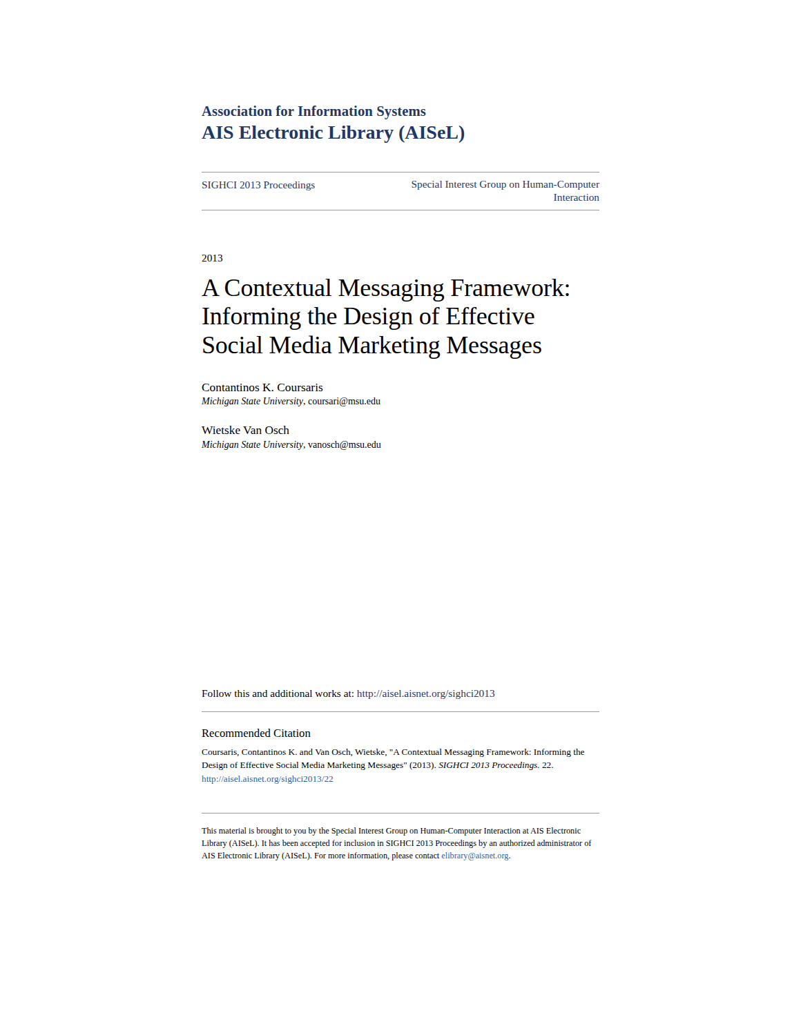Association for Information Systems
AIS Electronic Library (AISeL)
SIGHCI 2013 Proceedings
Special Interest Group on Human-Computer
Interaction
2013
A Contextual Messaging Framework: Informing the Design of Effective Social Media Marketing Messages
Contantinos K. Coursaris
Michigan State University, coursari@msu.edu
Wietske Van Osch
Michigan State University, vanosch@msu.edu
Follow this and additional works at: http://aisel.aisnet.org/sighci2013
Recommended Citation
Coursaris, Contantinos K. and Van Osch, Wietske, "A Contextual Messaging Framework: Informing the Design of Effective Social Media Marketing Messages" (2013). SIGHCI 2013 Proceedings. 22.
http://aisel.aisnet.org/sighci2013/22
This material is brought to you by the Special Interest Group on Human-Computer Interaction at AIS Electronic Library (AISeL). It has been accepted for inclusion in SIGHCI 2013 Proceedings by an authorized administrator of AIS Electronic Library (AISeL). For more information, please contact elibrary@aisnet.org.